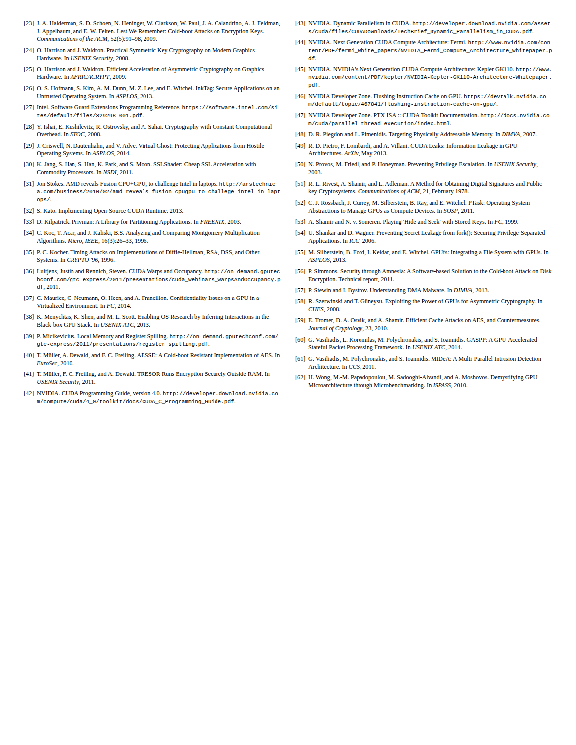[23]
J. A. Halderman, S. D. Schoen, N. Heninger, W. Clarkson, W. Paul, J. A. Calandrino, A. J. Feldman, J. Appelbaum, and E. W. Felten. Lest We Remember: Cold-boot Attacks on Encryption Keys. Communications of the ACM, 52(5):91–98, 2009.
[24]
O. Harrison and J. Waldron. Practical Symmetric Key Cryptography on Modern Graphics Hardware. In USENIX Security, 2008.
[25]
O. Harrison and J. Waldron. Efficient Acceleration of Asymmetric Cryptography on Graphics Hardware. In AFRICACRYPT, 2009.
[26]
O. S. Hofmann, S. Kim, A. M. Dunn, M. Z. Lee, and E. Witchel. InkTag: Secure Applications on an Untrusted Operating System. In ASPLOS, 2013.
[27]
Intel. Software Guard Extensions Programming Reference. https://software.intel.com/sites/default/files/329298-001.pdf.
[28]
Y. Ishai, E. Kushilevitz, R. Ostrovsky, and A. Sahai. Cryptography with Constant Computational Overhead. In STOC, 2008.
[29]
J. Criswell, N. Dautenhahn, and V. Adve. Virtual Ghost: Protecting Applications from Hostile Operating Systems. In ASPLOS, 2014.
[30]
K. Jang, S. Han, S. Han, K. Park, and S. Moon. SSLShader: Cheap SSL Acceleration with Commodity Processors. In NSDI, 2011.
[31]
Jon Stokes. AMD reveals Fusion CPU+GPU, to challenge Intel in laptops. http://arstechnica.com/business/2010/02/amd-reveals-fusion-cpugpu-to-challege-intel-in-laptops/.
[32]
S. Kato. Implementing Open-Source CUDA Runtime. 2013.
[33]
D. Kilpatrick. Privman: A Library for Partitioning Applications. In FREENIX, 2003.
[34]
C. Koc, T. Acar, and J. Kaliski, B.S. Analyzing and Comparing Montgomery Multiplication Algorithms. Micro, IEEE, 16(3):26–33, 1996.
[35]
P. C. Kocher. Timing Attacks on Implementations of Diffie-Hellman, RSA, DSS, and Other Systems. In CRYPTO '96, 1996.
[36]
Luitjens, Justin and Rennich, Steven. CUDA Warps and Occupancy. http://on-demand.gputechconf.com/gtc-express/2011/presentations/cuda_webinars_WarpsAndOccupancy.pdf, 2011.
[37]
C. Maurice, C. Neumann, O. Heen, and A. Francillon. Confidentiality Issues on a GPU in a Virtualized Environment. In FC, 2014.
[38]
K. Menychtas, K. Shen, and M. L. Scott. Enabling OS Research by Inferring Interactions in the Black-box GPU Stack. In USENIX ATC, 2013.
[39]
P. Micikevicius. Local Memory and Register Spilling. http://on-demand.gputechconf.com/gtc-express/2011/presentations/register_spilling.pdf.
[40]
T. Müller, A. Dewald, and F. C. Freiling. AESSE: A Cold-boot Resistant Implementation of AES. In EuroSec, 2010.
[41]
T. Müller, F. C. Freiling, and A. Dewald. TRESOR Runs Encryption Securely Outside RAM. In USENIX Security, 2011.
[42]
NVIDIA. CUDA Programming Guide, version 4.0. http://developer.download.nvidia.com/compute/cuda/4_0/toolkit/docs/CUDA_C_Programming_Guide.pdf.
[43]
NVIDIA. Dynamic Parallelism in CUDA. http://developer.download.nvidia.com/assets/cuda/files/CUDADownloads/TechBrief_Dynamic_Parallelism_in_CUDA.pdf.
[44]
NVIDIA. Next Generation CUDA Compute Architecture: Fermi. http://www.nvidia.com/content/PDF/fermi_white_papers/NVIDIA_Fermi_Compute_Architecture_Whitepaper.pdf.
[45]
NVIDIA. NVIDIA's Next Generation CUDA Compute Architecture: Kepler GK110. http://www.nvidia.com/content/PDF/kepler/NVIDIA-Kepler-GK110-Architecture-Whitepaper.pdf.
[46]
NVIDIA Developer Zone. Flushing Instruction Cache on GPU. https://devtalk.nvidia.com/default/topic/467841/flushing-instruction-cache-on-gpu/.
[47]
NVIDIA Developer Zone. PTX ISA :: CUDA Toolkit Documentation. http://docs.nvidia.com/cuda/parallel-thread-execution/index.html.
[48]
D. R. Piegdon and L. Pimenidis. Targeting Physically Addressable Memory. In DIMVA, 2007.
[49]
R. D. Pietro, F. Lombardi, and A. Villani. CUDA Leaks: Information Leakage in GPU Architectures. ArXiv, May 2013.
[50]
N. Provos, M. Friedl, and P. Honeyman. Preventing Privilege Escalation. In USENIX Security, 2003.
[51]
R. L. Rivest, A. Shamir, and L. Adleman. A Method for Obtaining Digital Signatures and Public-key Cryptosystems. Communications of ACM, 21, February 1978.
[52]
C. J. Rossbach, J. Currey, M. Silberstein, B. Ray, and E. Witchel. PTask: Operating System Abstractions to Manage GPUs as Compute Devices. In SOSP, 2011.
[53]
A. Shamir and N. v. Someren. Playing 'Hide and Seek' with Stored Keys. In FC, 1999.
[54]
U. Shankar and D. Wagner. Preventing Secret Leakage from fork(): Securing Privilege-Separated Applications. In ICC, 2006.
[55]
M. Silberstein, B. Ford, I. Keidar, and E. Witchel. GPUfs: Integrating a File System with GPUs. In ASPLOS, 2013.
[56]
P. Simmons. Security through Amnesia: A Software-based Solution to the Cold-boot Attack on Disk Encryption. Technical report, 2011.
[57]
P. Stewin and I. Bystrov. Understanding DMA Malware. In DIMVA, 2013.
[58]
R. Szerwinski and T. Güneysu. Exploiting the Power of GPUs for Asymmetric Cryptography. In CHES, 2008.
[59]
E. Tromer, D. A. Osvik, and A. Shamir. Efficient Cache Attacks on AES, and Countermeasures. Journal of Cryptology, 23, 2010.
[60]
G. Vasiliadis, L. Koromilas, M. Polychronakis, and S. Ioannidis. GASPP: A GPU-Accelerated Stateful Packet Processing Framework. In USENIX ATC, 2014.
[61]
G. Vasiliadis, M. Polychronakis, and S. Ioannidis. MIDeA: A Multi-Parallel Intrusion Detection Architecture. In CCS, 2011.
[62]
H. Wong, M.-M. Papadopoulou, M. Sadooghi-Alvandi, and A. Moshovos. Demystifying GPU Microarchitecture through Microbenchmarking. In ISPASS, 2010.